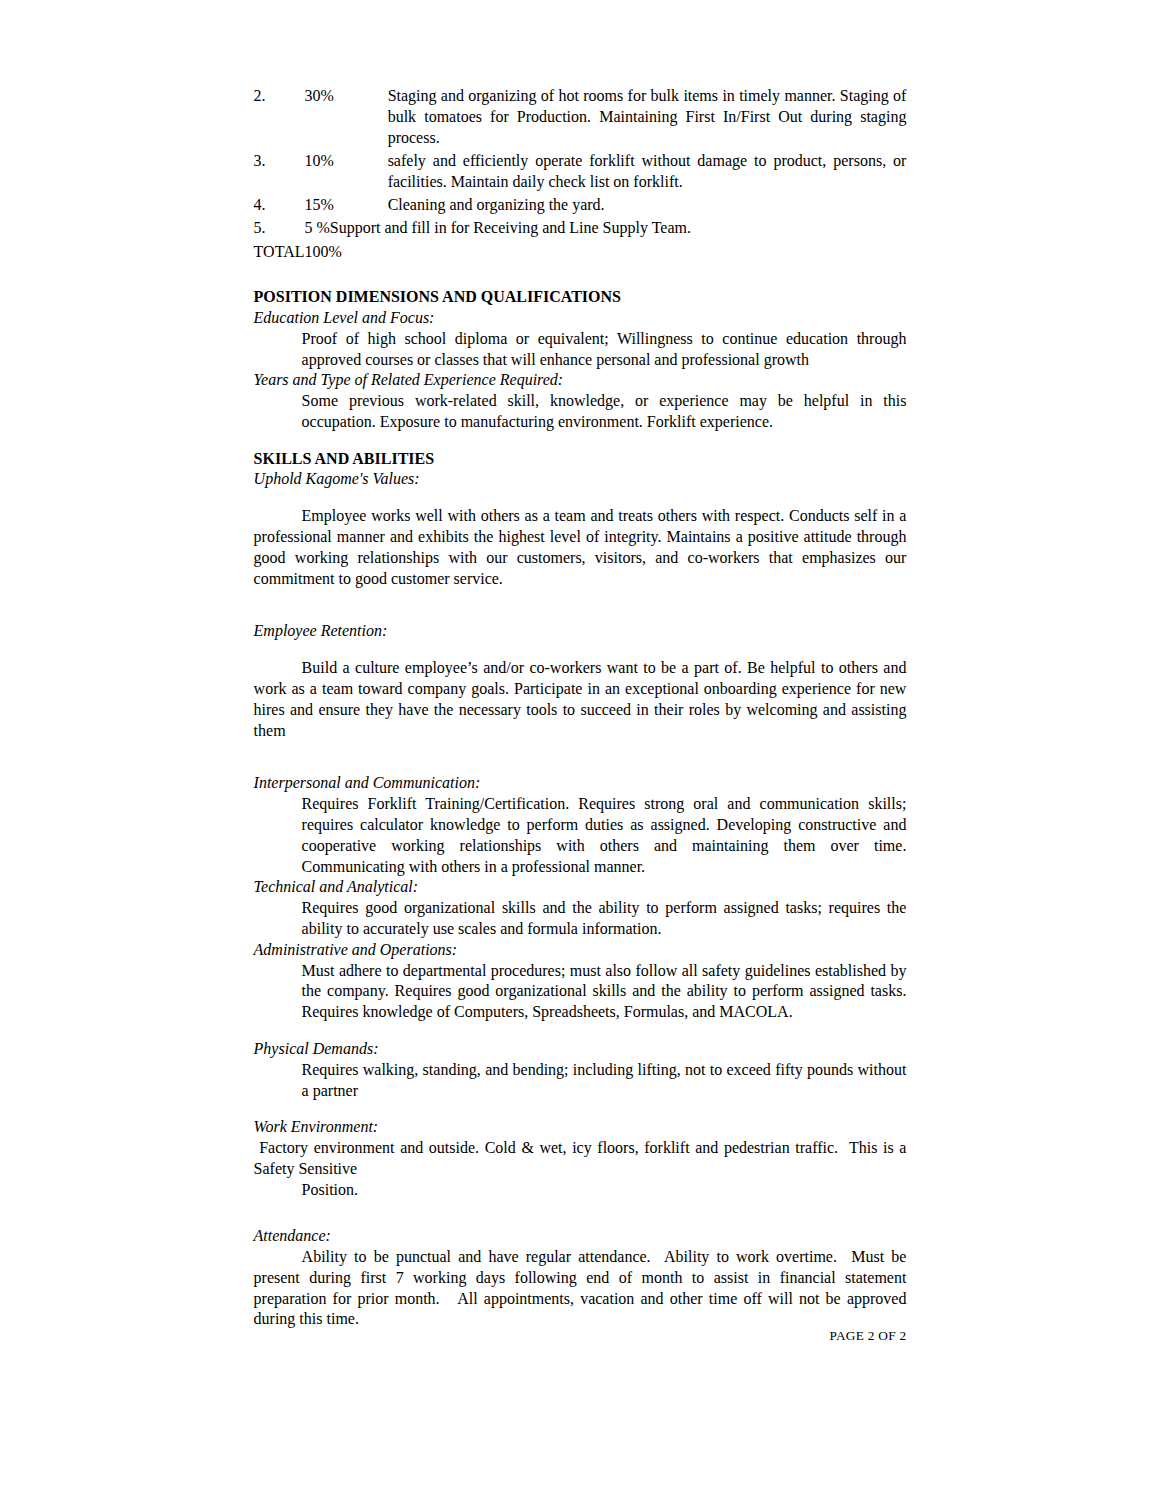| 2. | 30% | Staging and organizing of hot rooms for bulk items in timely manner. Staging of bulk tomatoes for Production. Maintaining First In/First Out during staging process. |
| 3. | 10% | safely and efficiently operate forklift without damage to product, persons, or facilities. Maintain daily check list on forklift. |
| 4. | 15% | Cleaning and organizing the yard. |
| 5. | 5 %Support and fill in for Receiving and Line Supply Team. |
| TOTAL | 100% | |
Position Dimensions and Qualifications
Education Level and Focus:
Proof of high school diploma or equivalent; Willingness to continue education through approved courses or classes that will enhance personal and professional growth
Years and Type of Related Experience Required:
Some previous work-related skill, knowledge, or experience may be helpful in this occupation. Exposure to manufacturing environment. Forklift experience.
Skills and Abilities
Uphold Kagome's Values:
Employee works well with others as a team and treats others with respect. Conducts self in a professional manner and exhibits the highest level of integrity. Maintains a positive attitude through good working relationships with our customers, visitors, and co-workers that emphasizes our commitment to good customer service.
Employee Retention:
Build a culture employee’s and/or co-workers want to be a part of. Be helpful to others and work as a team toward company goals. Participate in an exceptional onboarding experience for new hires and ensure they have the necessary tools to succeed in their roles by welcoming and assisting them
Interpersonal and Communication:
Requires Forklift Training/Certification. Requires strong oral and communication skills; requires calculator knowledge to perform duties as assigned. Developing constructive and cooperative working relationships with others and maintaining them over time. Communicating with others in a professional manner.
Technical and Analytical:
Requires good organizational skills and the ability to perform assigned tasks; requires the ability to accurately use scales and formula information.
Administrative and Operations:
Must adhere to departmental procedures; must also follow all safety guidelines established by the company. Requires good organizational skills and the ability to perform assigned tasks. Requires knowledge of Computers, Spreadsheets, Formulas, and MACOLA.
Physical Demands:
Requires walking, standing, and bending; including lifting, not to exceed fifty pounds without a partner
Work Environment:
Factory environment and outside. Cold & wet, icy floors, forklift and pedestrian traffic. This is a Safety Sensitive
Position.
Attendance:
Ability to be punctual and have regular attendance. Ability to work overtime. Must be present during first 7 working days following end of month to assist in financial statement preparation for prior month. All appointments, vacation and other time off will not be approved during this time.
PAGE 2 OF 2